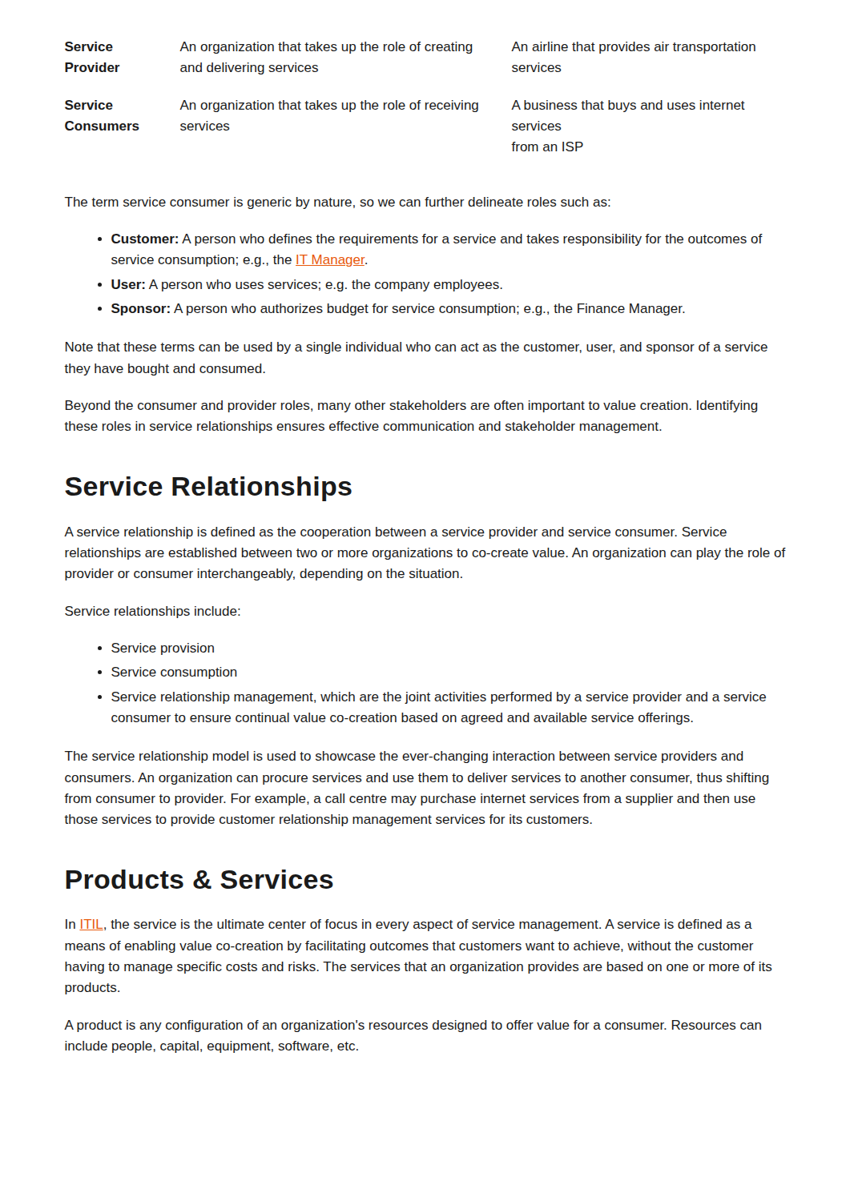| Service Provider | An organization that takes up the role of creating and delivering services | An airline that provides air transportation services |
| Service Consumers | An organization that takes up the role of receiving services | A business that buys and uses internet services from an ISP |
The term service consumer is generic by nature, so we can further delineate roles such as:
Customer: A person who defines the requirements for a service and takes responsibility for the outcomes of service consumption; e.g., the IT Manager.
User: A person who uses services; e.g. the company employees.
Sponsor: A person who authorizes budget for service consumption; e.g., the Finance Manager.
Note that these terms can be used by a single individual who can act as the customer, user, and sponsor of a service they have bought and consumed.
Beyond the consumer and provider roles, many other stakeholders are often important to value creation. Identifying these roles in service relationships ensures effective communication and stakeholder management.
Service Relationships
A service relationship is defined as the cooperation between a service provider and service consumer. Service relationships are established between two or more organizations to co-create value. An organization can play the role of provider or consumer interchangeably, depending on the situation.
Service relationships include:
Service provision
Service consumption
Service relationship management, which are the joint activities performed by a service provider and a service consumer to ensure continual value co-creation based on agreed and available service offerings.
The service relationship model is used to showcase the ever-changing interaction between service providers and consumers. An organization can procure services and use them to deliver services to another consumer, thus shifting from consumer to provider. For example, a call centre may purchase internet services from a supplier and then use those services to provide customer relationship management services for its customers.
Products & Services
In ITIL, the service is the ultimate center of focus in every aspect of service management. A service is defined as a means of enabling value co-creation by facilitating outcomes that customers want to achieve, without the customer having to manage specific costs and risks. The services that an organization provides are based on one or more of its products.
A product is any configuration of an organization's resources designed to offer value for a consumer. Resources can include people, capital, equipment, software, etc.